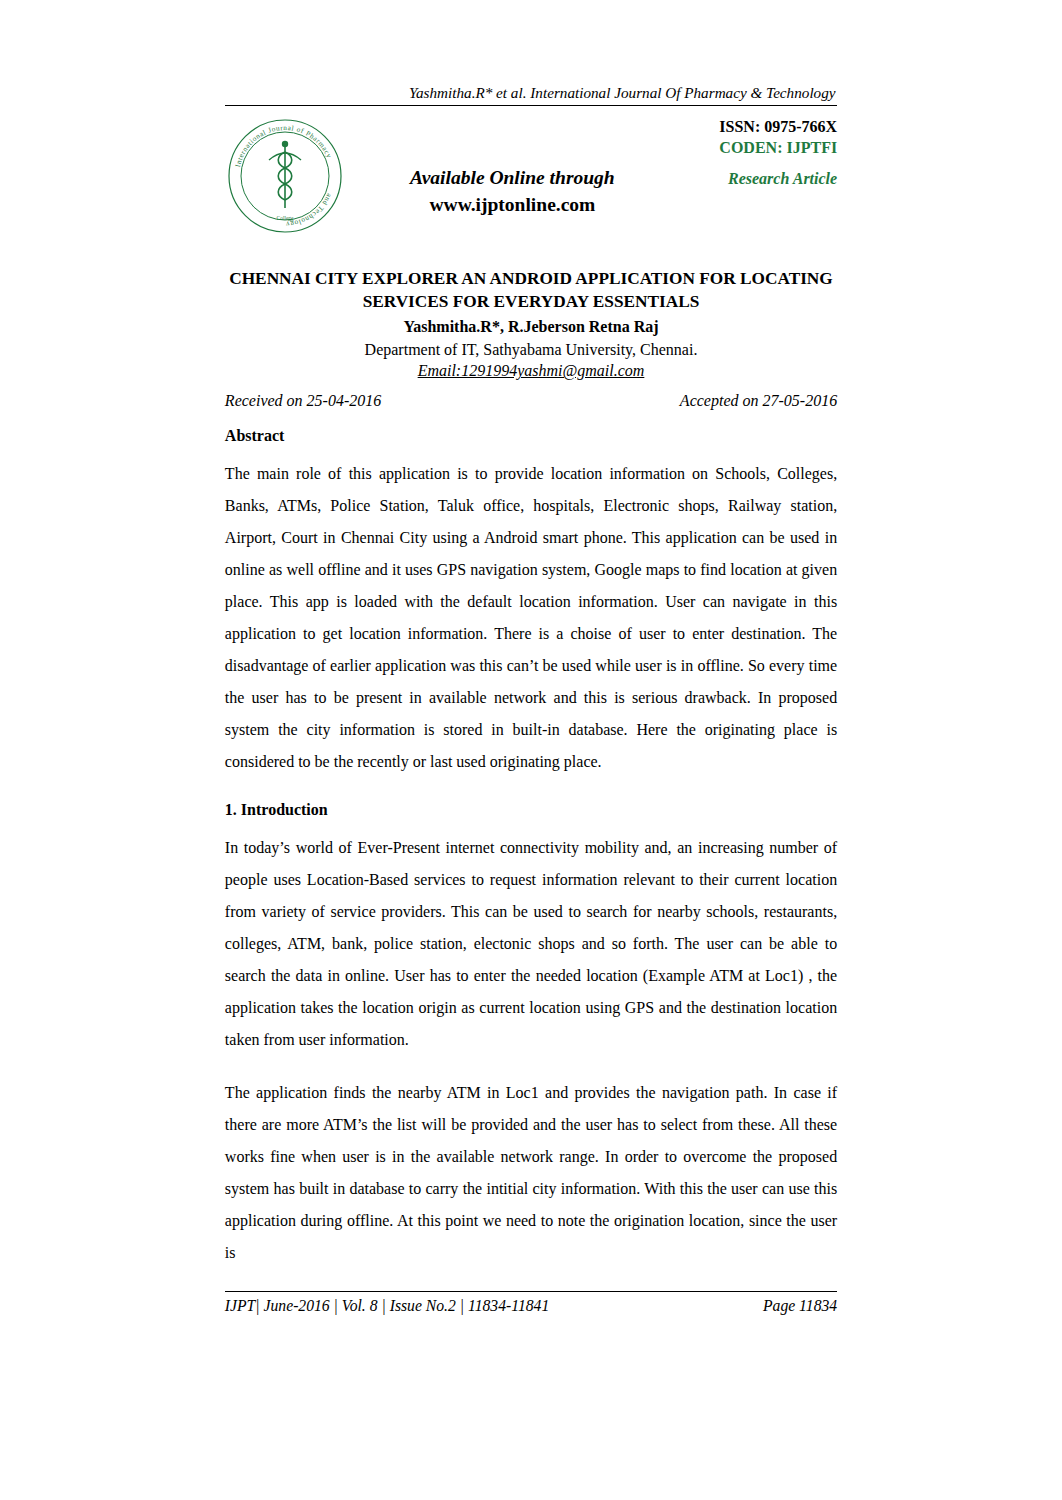Yashmitha.R* et al. International Journal Of Pharmacy & Technology
International Journal of Pharmacy and Technology College
ISSN: 0975-766X
CODEN: IJPTFI
Available Online through www.ijptonline.com
Research Article
Chennai City Explorer an Android Application for Locating Services for Everyday Essentials
Yashmitha.R*, R.Jeberson Retna Raj
Department of IT, Sathyabama University, Chennai.
Email:1291994yashmi@gmail.com
Received on 25-04-2016 Accepted on 27-05-2016
Abstract
The main role of this application is to provide location information on Schools, Colleges, Banks, ATMs, Police Station, Taluk office, hospitals, Electronic shops, Railway station, Airport, Court in Chennai City using a Android smart phone. This application can be used in online as well offline and it uses GPS navigation system, Google maps to find location at given place. This app is loaded with the default location information. User can navigate in this application to get location information. There is a choise of user to enter destination. The disadvantage of earlier application was this can’t be used while user is in offline. So every time the user has to be present in available network and this is serious drawback. In proposed system the city information is stored in built-in database. Here the originating place is considered to be the recently or last used originating place.
1. Introduction
In today’s world of Ever-Present internet connectivity mobility and, an increasing number of people uses Location-Based services to request information relevant to their current location from variety of service providers. This can be used to search for nearby schools, restaurants, colleges, ATM, bank, police station, electonic shops and so forth. The user can be able to search the data in online. User has to enter the needed location (Example ATM at Loc1) , the application takes the location origin as current location using GPS and the destination location taken from user information.
The application finds the nearby ATM in Loc1 and provides the navigation path. In case if there are more ATM’s the list will be provided and the user has to select from these. All these works fine when user is in the available network range. In order to overcome the proposed system has built in database to carry the intitial city information. With this the user can use this application during offline. At this point we need to note the origination location, since the user is
IJPT| June-2016 | Vol. 8 | Issue No.2 | 11834-11841 Page 11834